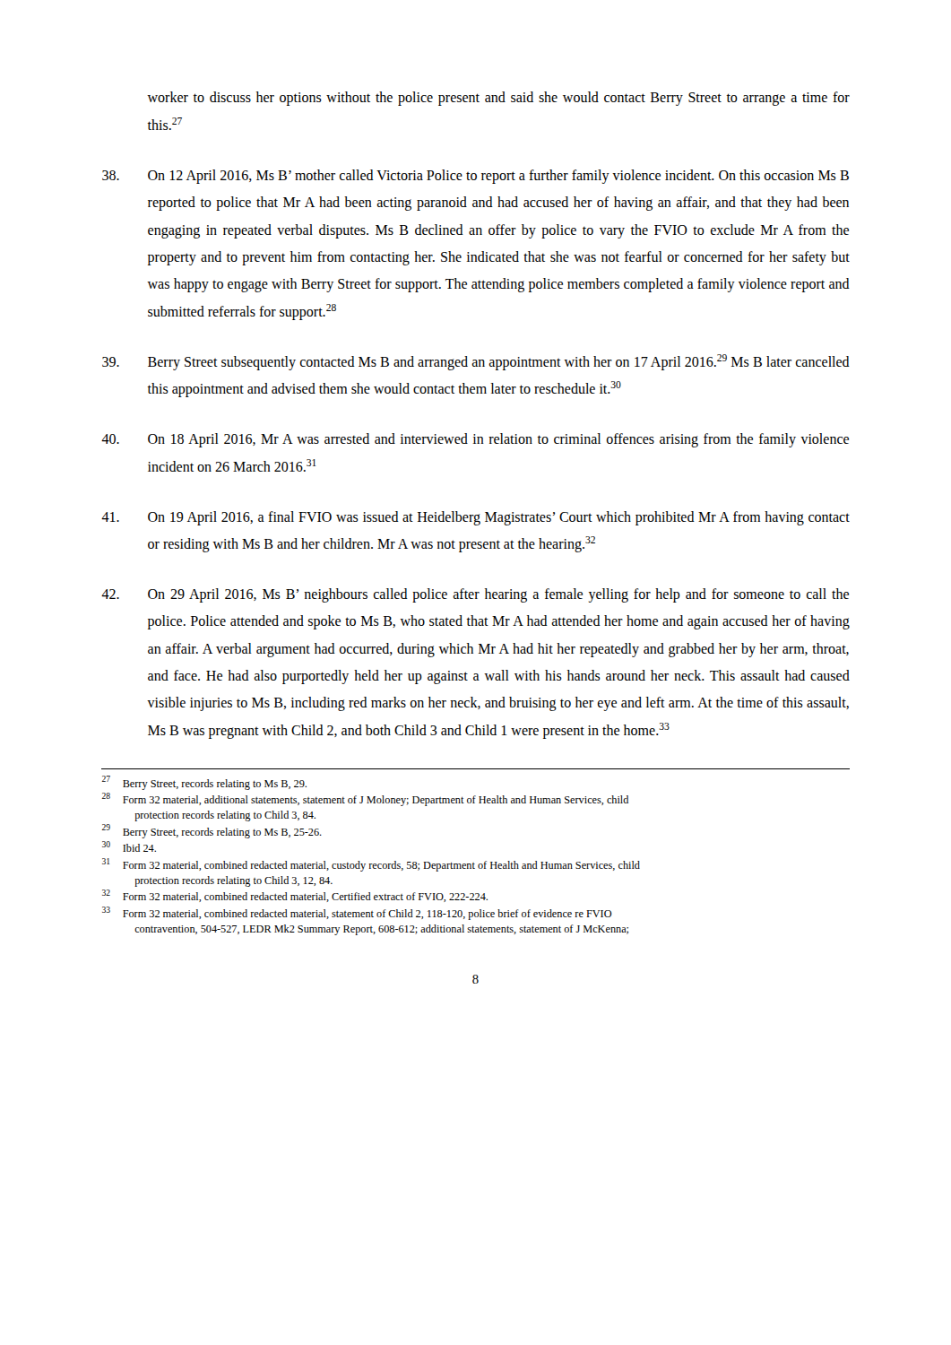worker to discuss her options without the police present and said she would contact Berry Street to arrange a time for this.27
On 12 April 2016, Ms B’ mother called Victoria Police to report a further family violence incident. On this occasion Ms B reported to police that Mr A had been acting paranoid and had accused her of having an affair, and that they had been engaging in repeated verbal disputes. Ms B declined an offer by police to vary the FVIO to exclude Mr A from the property and to prevent him from contacting her. She indicated that she was not fearful or concerned for her safety but was happy to engage with Berry Street for support. The attending police members completed a family violence report and submitted referrals for support.28
Berry Street subsequently contacted Ms B and arranged an appointment with her on 17 April 2016.29 Ms B later cancelled this appointment and advised them she would contact them later to reschedule it.30
On 18 April 2016, Mr A was arrested and interviewed in relation to criminal offences arising from the family violence incident on 26 March 2016.31
On 19 April 2016, a final FVIO was issued at Heidelberg Magistrates’ Court which prohibited Mr A from having contact or residing with Ms B and her children. Mr A was not present at the hearing.32
On 29 April 2016, Ms B’ neighbours called police after hearing a female yelling for help and for someone to call the police. Police attended and spoke to Ms B, who stated that Mr A had attended her home and again accused her of having an affair. A verbal argument had occurred, during which Mr A had hit her repeatedly and grabbed her by her arm, throat, and face. He had also purportedly held her up against a wall with his hands around her neck. This assault had caused visible injuries to Ms B, including red marks on her neck, and bruising to her eye and left arm. At the time of this assault, Ms B was pregnant with Child 2, and both Child 3 and Child 1 were present in the home.33
Berry Street, records relating to Ms B, 29.
Form 32 material, additional statements, statement of J Moloney; Department of Health and Human Services, childprotection records relating to Child 3, 84.
Berry Street, records relating to Ms B, 25-26.
Ibid 24.
Form 32 material, combined redacted material, custody records, 58; Department of Health and Human Services, childprotection records relating to Child 3, 12, 84.
Form 32 material, combined redacted material, Certified extract of FVIO, 222-224.
Form 32 material, combined redacted material, statement of Child 2, 118-120, police brief of evidence re FVIOcontravention, 504-527, LEDR Mk2 Summary Report, 608-612; additional statements, statement of J McKenna;
8